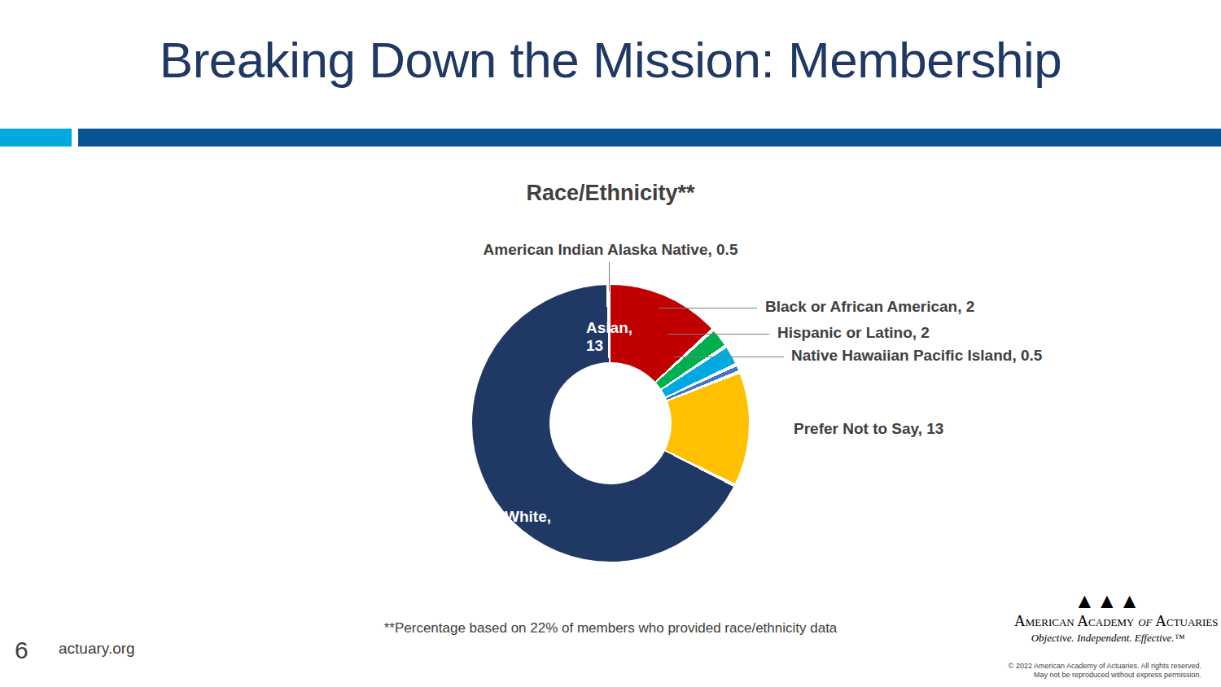Breaking Down the Mission: Membership
Race/Ethnicity**
American Indian Alaska Native, 0.5
Asian,
13
Black or African American, 2
Hispanic or Latino, 2
Native Hawaiian Pacific Island, 0.5
Prefer Not to Say, 13
White,
69
**Percentage based on 22% of members who provided race/ethnicity data
6
actuary.org
▲▲▲
American Academy of Actuaries
Objective. Independent. Effective.™
© 2022 American Academy of Actuaries. All rights reserved.
May not be reproduced without express permission.